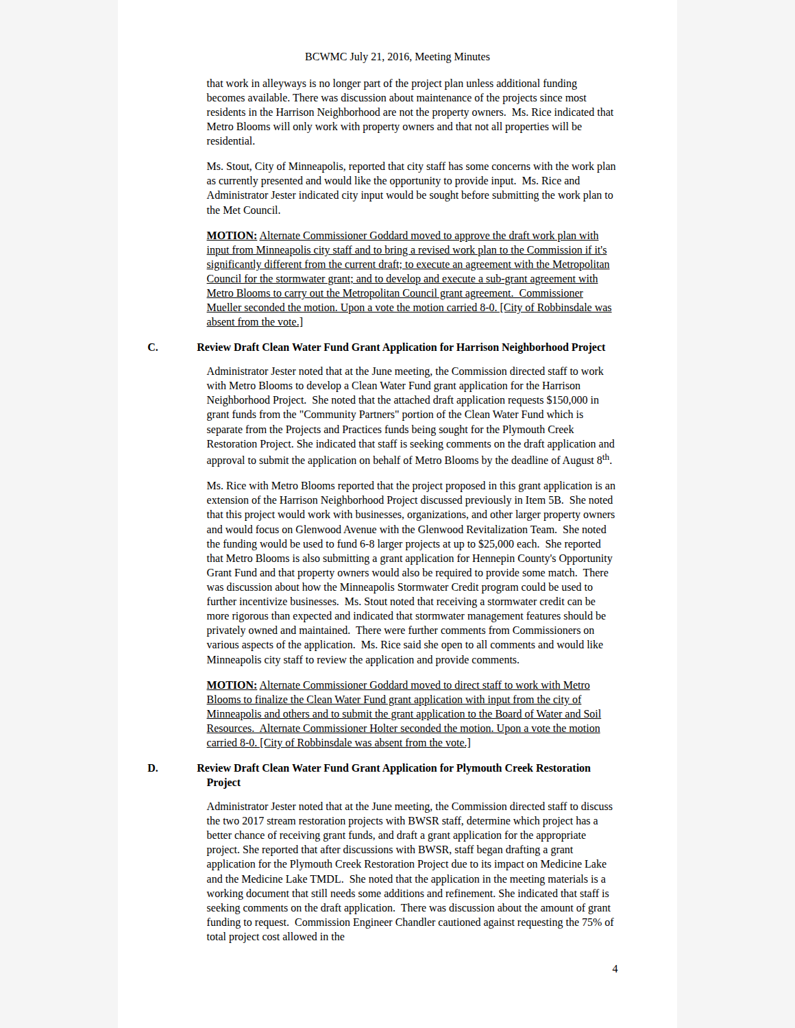BCWMC July 21, 2016, Meeting Minutes
that work in alleyways is no longer part of the project plan unless additional funding becomes available. There was discussion about maintenance of the projects since most residents in the Harrison Neighborhood are not the property owners. Ms. Rice indicated that Metro Blooms will only work with property owners and that not all properties will be residential.
Ms. Stout, City of Minneapolis, reported that city staff has some concerns with the work plan as currently presented and would like the opportunity to provide input. Ms. Rice and Administrator Jester indicated city input would be sought before submitting the work plan to the Met Council.
MOTION: Alternate Commissioner Goddard moved to approve the draft work plan with input from Minneapolis city staff and to bring a revised work plan to the Commission if it's significantly different from the current draft; to execute an agreement with the Metropolitan Council for the stormwater grant; and to develop and execute a sub-grant agreement with Metro Blooms to carry out the Metropolitan Council grant agreement. Commissioner Mueller seconded the motion. Upon a vote the motion carried 8-0. [City of Robbinsdale was absent from the vote.]
C. Review Draft Clean Water Fund Grant Application for Harrison Neighborhood Project
Administrator Jester noted that at the June meeting, the Commission directed staff to work with Metro Blooms to develop a Clean Water Fund grant application for the Harrison Neighborhood Project. She noted that the attached draft application requests $150,000 in grant funds from the "Community Partners" portion of the Clean Water Fund which is separate from the Projects and Practices funds being sought for the Plymouth Creek Restoration Project. She indicated that staff is seeking comments on the draft application and approval to submit the application on behalf of Metro Blooms by the deadline of August 8th.
Ms. Rice with Metro Blooms reported that the project proposed in this grant application is an extension of the Harrison Neighborhood Project discussed previously in Item 5B. She noted that this project would work with businesses, organizations, and other larger property owners and would focus on Glenwood Avenue with the Glenwood Revitalization Team. She noted the funding would be used to fund 6-8 larger projects at up to $25,000 each. She reported that Metro Blooms is also submitting a grant application for Hennepin County's Opportunity Grant Fund and that property owners would also be required to provide some match. There was discussion about how the Minneapolis Stormwater Credit program could be used to further incentivize businesses. Ms. Stout noted that receiving a stormwater credit can be more rigorous than expected and indicated that stormwater management features should be privately owned and maintained. There were further comments from Commissioners on various aspects of the application. Ms. Rice said she open to all comments and would like Minneapolis city staff to review the application and provide comments.
MOTION: Alternate Commissioner Goddard moved to direct staff to work with Metro Blooms to finalize the Clean Water Fund grant application with input from the city of Minneapolis and others and to submit the grant application to the Board of Water and Soil Resources. Alternate Commissioner Holter seconded the motion. Upon a vote the motion carried 8-0. [City of Robbinsdale was absent from the vote.]
D. Review Draft Clean Water Fund Grant Application for Plymouth Creek Restoration Project
Administrator Jester noted that at the June meeting, the Commission directed staff to discuss the two 2017 stream restoration projects with BWSR staff, determine which project has a better chance of receiving grant funds, and draft a grant application for the appropriate project. She reported that after discussions with BWSR, staff began drafting a grant application for the Plymouth Creek Restoration Project due to its impact on Medicine Lake and the Medicine Lake TMDL. She noted that the application in the meeting materials is a working document that still needs some additions and refinement. She indicated that staff is seeking comments on the draft application. There was discussion about the amount of grant funding to request. Commission Engineer Chandler cautioned against requesting the 75% of total project cost allowed in the
4